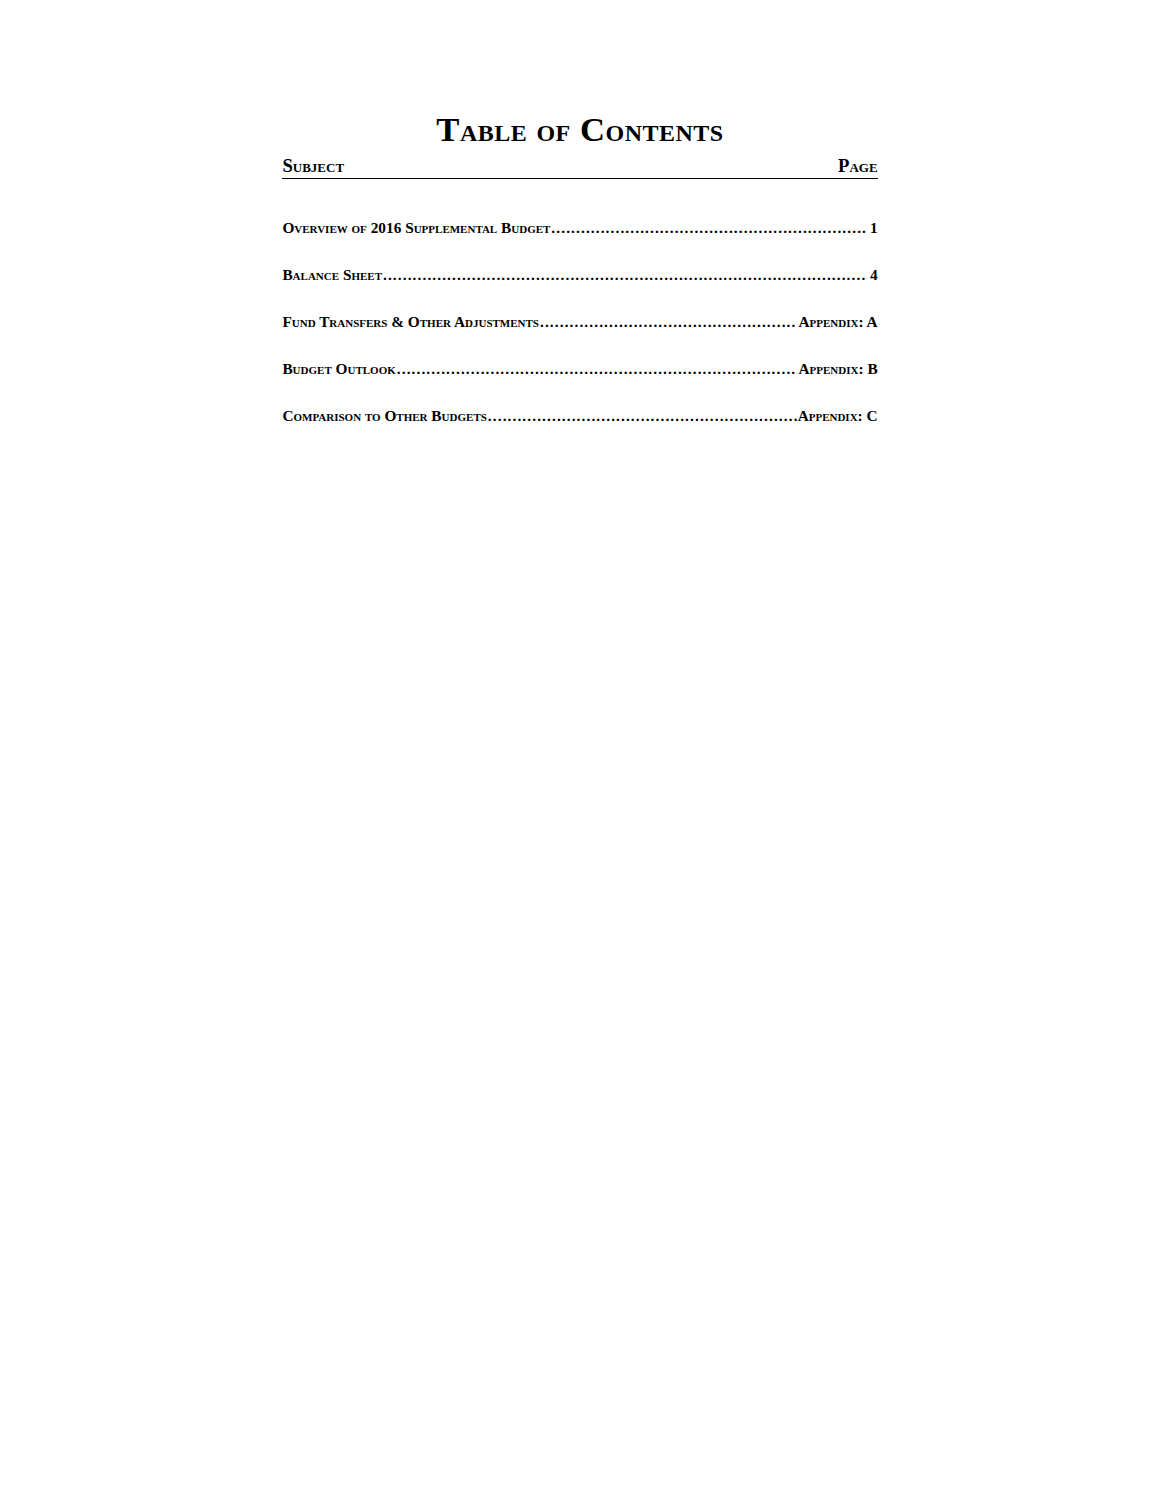Table of Contents
Subject Page
Overview of 2016 Supplemental Budget ............................................................................ 1
Balance Sheet ................................................................................................................................. 4
Fund Transfers & Other Adjustments ............................................................. Appendix: A
Budget Outlook ........................................................................................................... Appendix: B
Comparison to Other Budgets ............................................................................. Appendix: C